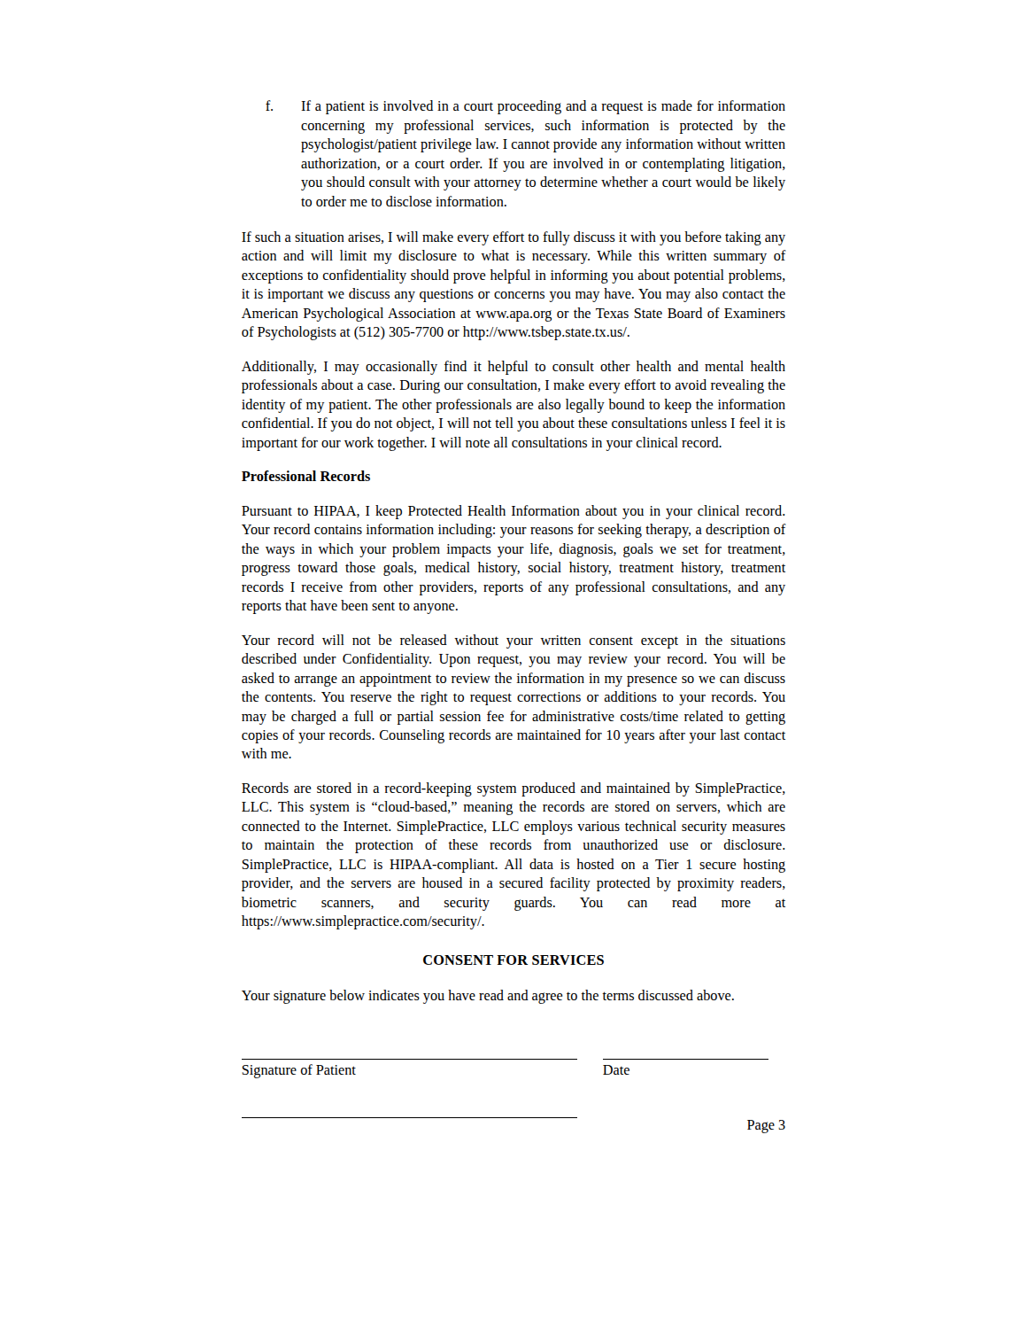f.
If a patient is involved in a court proceeding and a request is made for information concerning my professional services, such information is protected by the psychologist/patient privilege law. I cannot provide any information without written authorization, or a court order. If you are involved in or contemplating litigation, you should consult with your attorney to determine whether a court would be likely to order me to disclose information.
If such a situation arises, I will make every effort to fully discuss it with you before taking any action and will limit my disclosure to what is necessary. While this written summary of exceptions to confidentiality should prove helpful in informing you about potential problems, it is important we discuss any questions or concerns you may have. You may also contact the American Psychological Association at www.apa.org or the Texas State Board of Examiners of Psychologists at (512) 305-7700 or http://www.tsbep.state.tx.us/.
Additionally, I may occasionally find it helpful to consult other health and mental health professionals about a case. During our consultation, I make every effort to avoid revealing the identity of my patient. The other professionals are also legally bound to keep the information confidential. If you do not object, I will not tell you about these consultations unless I feel it is important for our work together. I will note all consultations in your clinical record.
Professional Records
Pursuant to HIPAA, I keep Protected Health Information about you in your clinical record. Your record contains information including: your reasons for seeking therapy, a description of the ways in which your problem impacts your life, diagnosis, goals we set for treatment, progress toward those goals, medical history, social history, treatment history, treatment records I receive from other providers, reports of any professional consultations, and any reports that have been sent to anyone.
Your record will not be released without your written consent except in the situations described under Confidentiality. Upon request, you may review your record. You will be asked to arrange an appointment to review the information in my presence so we can discuss the contents. You reserve the right to request corrections or additions to your records. You may be charged a full or partial session fee for administrative costs/time related to getting copies of your records. Counseling records are maintained for 10 years after your last contact with me.
Records are stored in a record-keeping system produced and maintained by SimplePractice, LLC. This system is “cloud-based,” meaning the records are stored on servers, which are connected to the Internet. SimplePractice, LLC employs various technical security measures to maintain the protection of these records from unauthorized use or disclosure. SimplePractice, LLC is HIPAA-compliant. All data is hosted on a Tier 1 secure hosting provider, and the servers are housed in a secured facility protected by proximity readers, biometric scanners, and security guards. You can read more at https://www.simplepractice.com/security/.
CONSENT FOR SERVICES
Your signature below indicates you have read and agree to the terms discussed above.
Signature of Patient
Date
Page 3